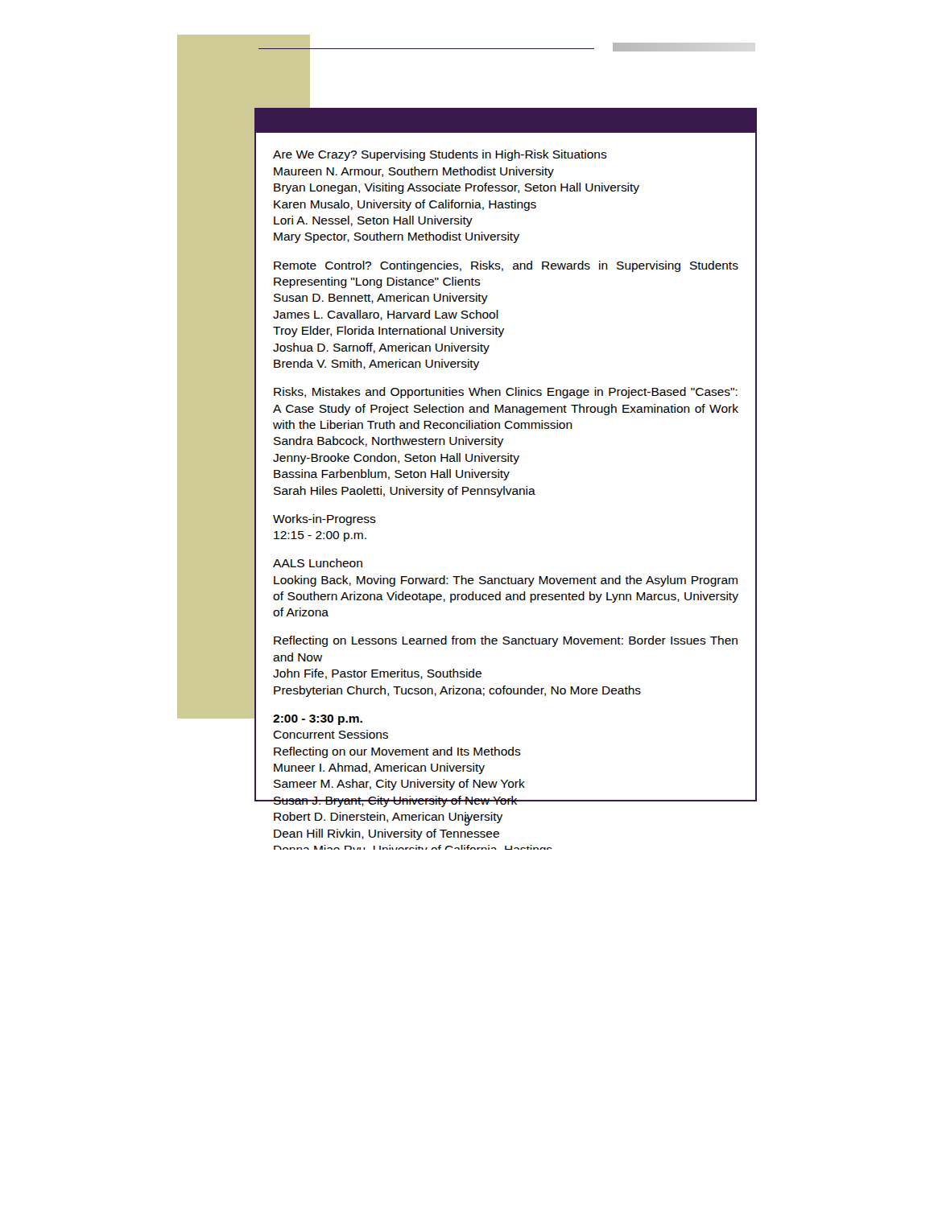Are We Crazy? Supervising Students in High-Risk Situations
Maureen N. Armour, Southern Methodist University
Bryan Lonegan, Visiting Associate Professor, Seton Hall University
Karen Musalo, University of California, Hastings
Lori A. Nessel, Seton Hall University
Mary Spector, Southern Methodist University
Remote Control? Contingencies, Risks, and Rewards in Supervising Students Representing "Long Distance" Clients
Susan D. Bennett, American University
James L. Cavallaro, Harvard Law School
Troy Elder, Florida International University
Joshua D. Sarnoff, American University
Brenda V. Smith, American University
Risks, Mistakes and Opportunities When Clinics Engage in Project-Based "Cases": A Case Study of Project Selection and Management Through Examination of Work with the Liberian Truth and Reconciliation Commission
Sandra Babcock, Northwestern University
Jenny-Brooke Condon, Seton Hall University
Bassina Farbenblum, Seton Hall University
Sarah Hiles Paoletti, University of Pennsylvania
Works-in-Progress
12:15 - 2:00 p.m.
AALS Luncheon
Looking Back, Moving Forward: The Sanctuary Movement and the Asylum Program of Southern Arizona Videotape, produced and presented by Lynn Marcus, University of Arizona
Reflecting on Lessons Learned from the Sanctuary Movement: Border Issues Then and Now
John Fife, Pastor Emeritus, Southside
Presbyterian Church, Tucson, Arizona; cofounder, No More Deaths
2:00 - 3:30 p.m.
Concurrent Sessions
Reflecting on our Movement and Its Methods
Muneer I. Ahmad, American University
Sameer M. Ashar, City University of New York
Susan J. Bryant, City University of New York
Robert D. Dinerstein, American University
Dean Hill Rivkin, University of Tennessee
Donna Miae Ryu, University of California, Hastings
9